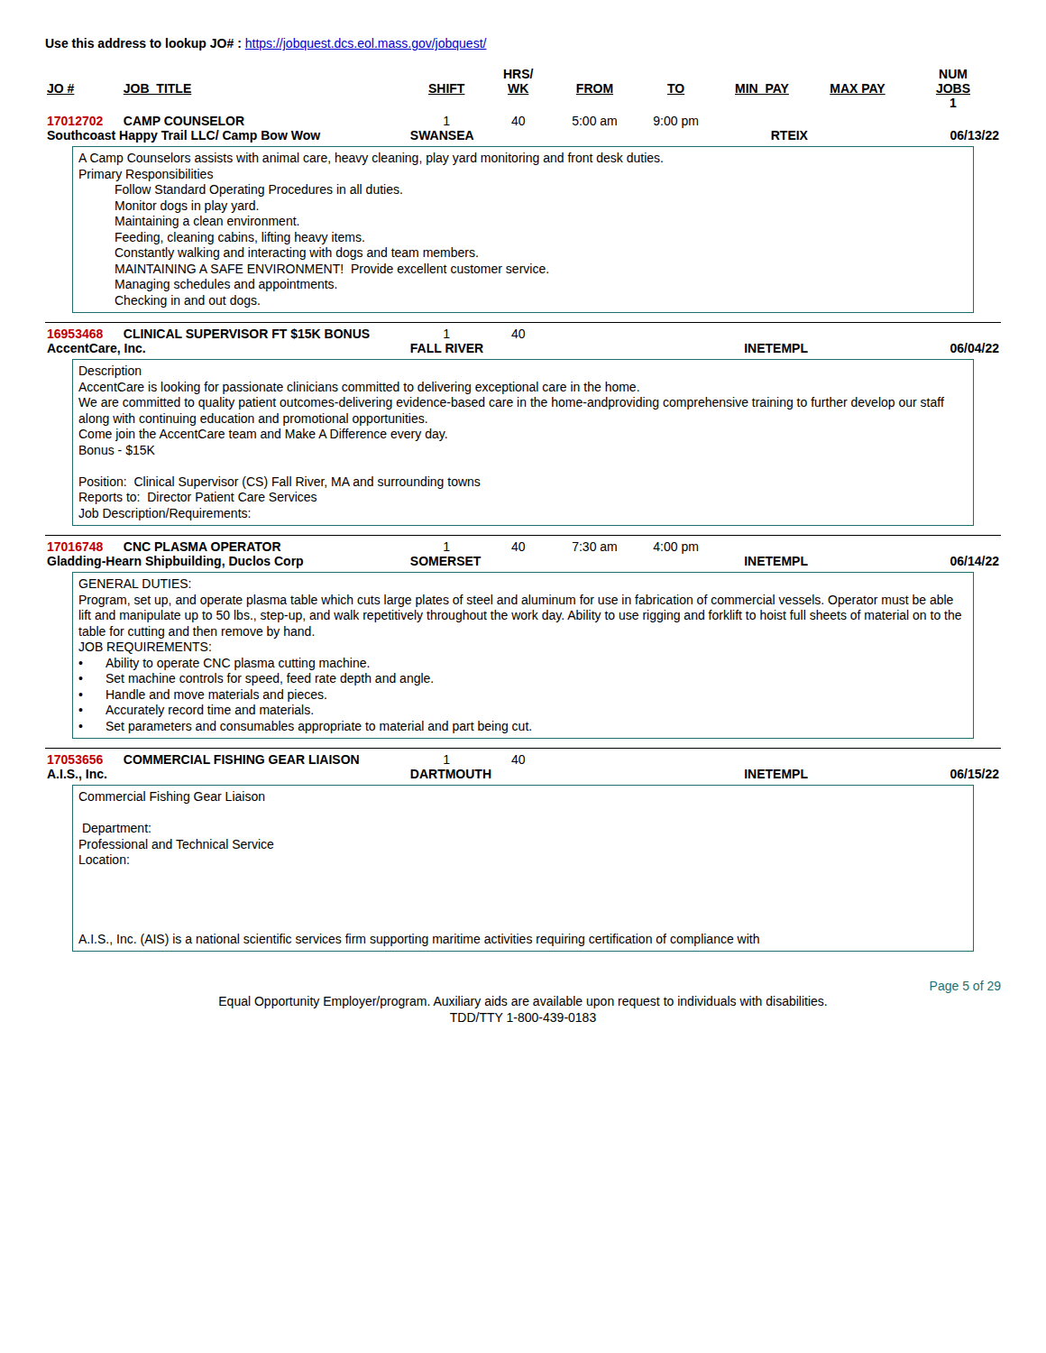Use this address to lookup JO# : https://jobquest.dcs.eol.mass.gov/jobquest/
| | | | HRS/ | | | | | NUM |
| JO # | JOB_TITLE | SHIFT | WK | FROM | TO | MIN_PAY | MAX PAY | JOBS |
| | 1 |
| 17012702 | CAMP COUNSELOR | 1 | 40 | 5:00 am | 9:00 pm | | | |
| Southcoast Happy Trail LLC/ Camp Bow Wow | SWANSEA | | RTEIX | | 06/13/22 |
A Camp Counselors assists with animal care, heavy cleaning, play yard monitoring and front desk duties. Primary Responsibilities Follow Standard Operating Procedures in all duties. Monitor dogs in play yard. Maintaining a clean environment. Feeding, cleaning cabins, lifting heavy items. Constantly walking and interacting with dogs and team members. MAINTAINING A SAFE ENVIRONMENT! Provide excellent customer service. Managing schedules and appointments. Checking in and out dogs.
| 16953468 | CLINICAL SUPERVISOR FT $15K BONUS | 1 | 40 | | | | | |
| AccentCare, Inc. | FALL RIVER | | INETEMPL | | 06/04/22 |
Description AccentCare is looking for passionate clinicians committed to delivering exceptional care in the home. We are committed to quality patient outcomes-delivering evidence-based care in the home-andproviding comprehensive training to further develop our staff along with continuing education and promotional opportunities. Come join the AccentCare team and Make A Difference every day. Bonus - $15K Position: Clinical Supervisor (CS) Fall River, MA and surrounding towns Reports to: Director Patient Care Services Job Description/Requirements:
| 17016748 | CNC PLASMA OPERATOR | 1 | 40 | 7:30 am | 4:00 pm | | | |
| Gladding-Hearn Shipbuilding, Duclos Corp | SOMERSET | | INETEMPL | | 06/14/22 |
GENERAL DUTIES: Program, set up, and operate plasma table which cuts large plates of steel and aluminum for use in fabrication of commercial vessels. Operator must be able lift and manipulate up to 50 lbs., step-up, and walk repetitively throughout the work day. Ability to use rigging and forklift to hoist full sheets of material on to the table for cutting and then remove by hand. JOB REQUIREMENTS: •Ability to operate CNC plasma cutting machine.•Set machine controls for speed, feed rate depth and angle.•Handle and move materials and pieces.•Accurately record time and materials.•Set parameters and consumables appropriate to material and part being cut.
| 17053656 | COMMERCIAL FISHING GEAR LIAISON | 1 | 40 | | | | | |
| A.I.S., Inc. | DARTMOUTH | | INETEMPL | | 06/15/22 |
Commercial Fishing Gear Liaison Department: Professional and Technical Service Location: A.I.S., Inc. (AIS) is a national scientific services firm supporting maritime activities requiring certification of compliance with
Page 5 of 29
Equal Opportunity Employer/program. Auxiliary aids are available upon request to individuals with disabilities.
TDD/TTY 1-800-439-0183